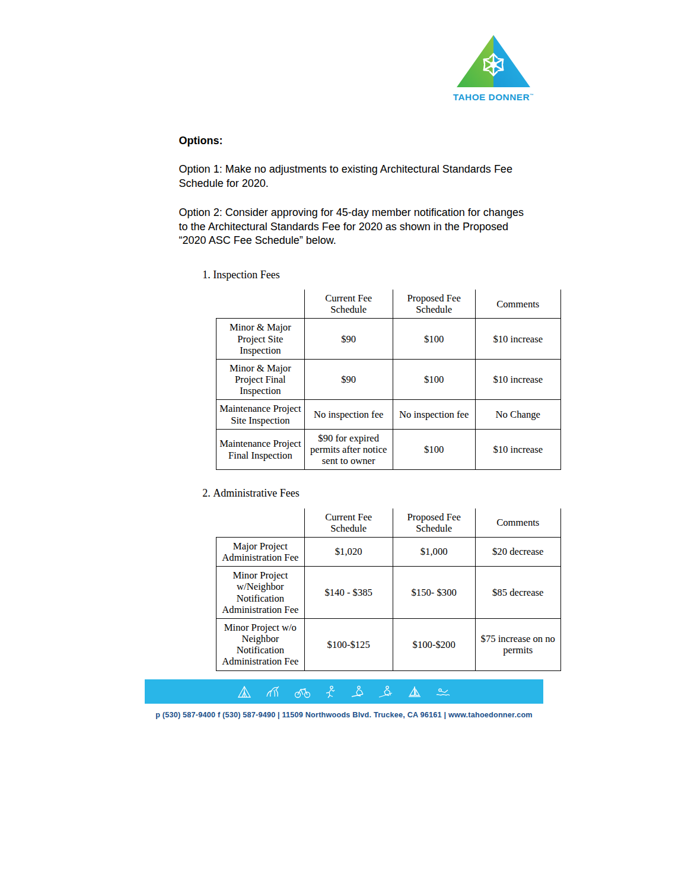TAHOE DONNER™
Options:
Option 1: Make no adjustments to existing Architectural Standards Fee Schedule for 2020.
Option 2: Consider approving for 45-day member notification for changes to the Architectural Standards Fee for 2020 as shown in the Proposed “2020 ASC Fee Schedule” below.
Inspection Fees
| | Current Fee Schedule | Proposed Fee Schedule | Comments |
| Minor & Major Project Site Inspection | $90 | $100 | $10 increase |
| Minor & Major Project Final Inspection | $90 | $100 | $10 increase |
| Maintenance Project Site Inspection | No inspection fee | No inspection fee | No Change |
| Maintenance Project Final Inspection | $90 for expired permits after notice sent to owner | $100 | $10 increase |
Administrative Fees
| | Current Fee Schedule | Proposed Fee Schedule | Comments |
| Major Project Administration Fee | $1,020 | $1,000 | $20 decrease |
| Minor Project w/Neighbor Notification Administration Fee | $140 - $385 | $150- $300 | $85 decrease |
| Minor Project w/o Neighbor Notification Administration Fee | $100-$125 | $100-$200 | $75 increase on no permits |
p (530) 587-9400 f (530) 587-9490 | 11509 Northwoods Blvd. Truckee, CA 96161 | www.tahoedonner.com